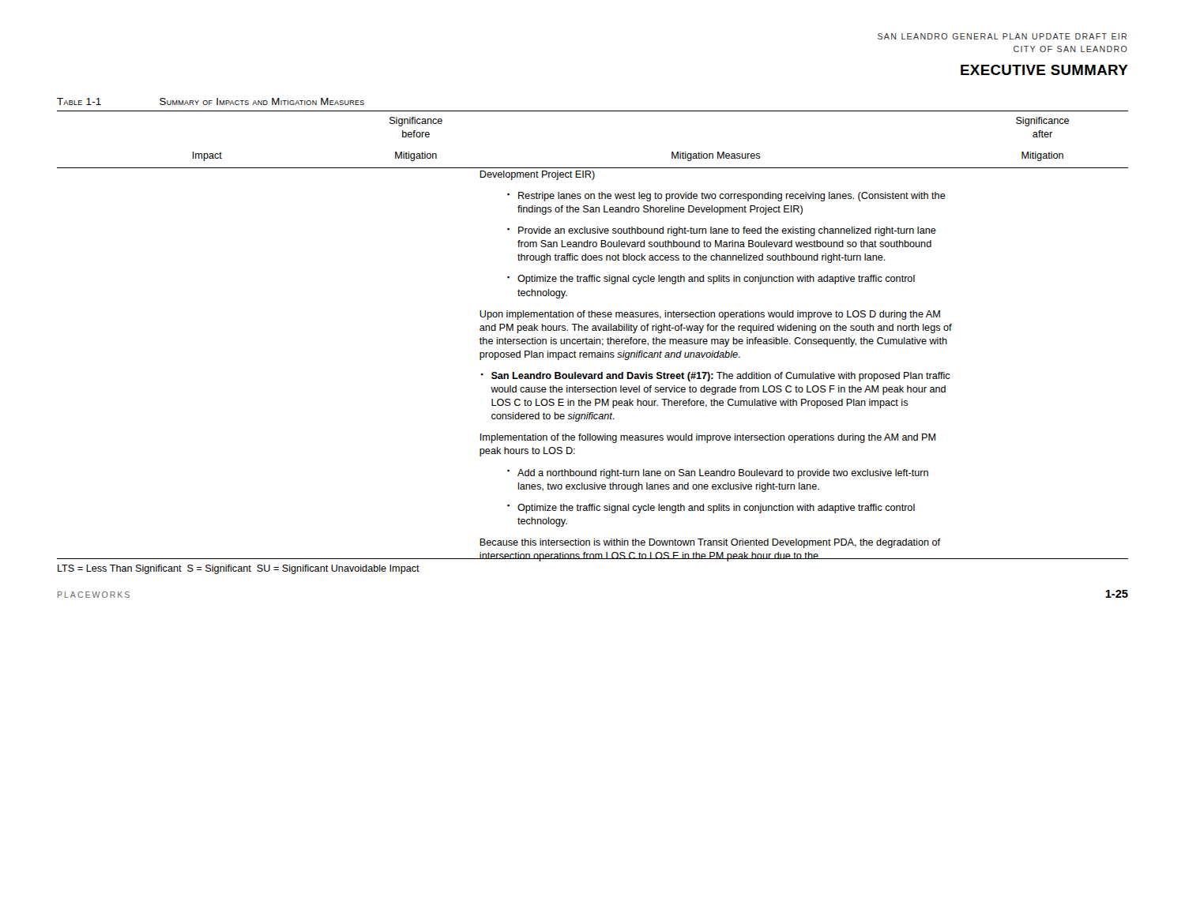San Leandro General Plan Update Draft EIR
City of San Leandro
EXECUTIVE SUMMARY
Table 1-1 Summary of Impacts and Mitigation Measures
| | Significance before | | Significance after |
| --- | --- | --- | --- |
| Impact | Mitigation | Mitigation Measures | Mitigation |
| | | Development Project EIR) Restripe lanes on the west leg to provide two corresponding receiving lanes. (Consistent with the findings of the San Leandro Shoreline Development Project EIR) Provide an exclusive southbound right-turn lane to feed the existing channelized right-turn lane from San Leandro Boulevard southbound to Marina Boulevard westbound so that southbound through traffic does not block access to the channelized southbound right-turn lane. Optimize the traffic signal cycle length and splits in conjunction with adaptive traffic control technology. Upon implementation of these measures, intersection operations would improve to LOS D during the AM and PM peak hours. The availability of right-of-way for the required widening on the south and north legs of the intersection is uncertain; therefore, the measure may be infeasible. Consequently, the Cumulative with proposed Plan impact remains significant and unavoidable . San Leandro Boulevard and Davis Street (#17): The addition of Cumulative with proposed Plan traffic would cause the intersection level of service to degrade from LOS C to LOS F in the AM peak hour and LOS C to LOS E in the PM peak hour. Therefore, the Cumulative with Proposed Plan impact is considered to be significant . Implementation of the following measures would improve intersection operations during the AM and PM peak hours to LOS D: Add a northbound right-turn lane on San Leandro Boulevard to provide two exclusive left-turn lanes, two exclusive through lanes and one exclusive right-turn lane. Optimize the traffic signal cycle length and splits in conjunction with adaptive traffic control technology. Because this intersection is within the Downtown Transit Oriented Development PDA, the degradation of intersection operations from LOS C to LOS E in the PM peak hour due to the | |
LTS = Less Than Significant S = Significant SU = Significant Unavoidable Impact
PLACEWORKS
1-25